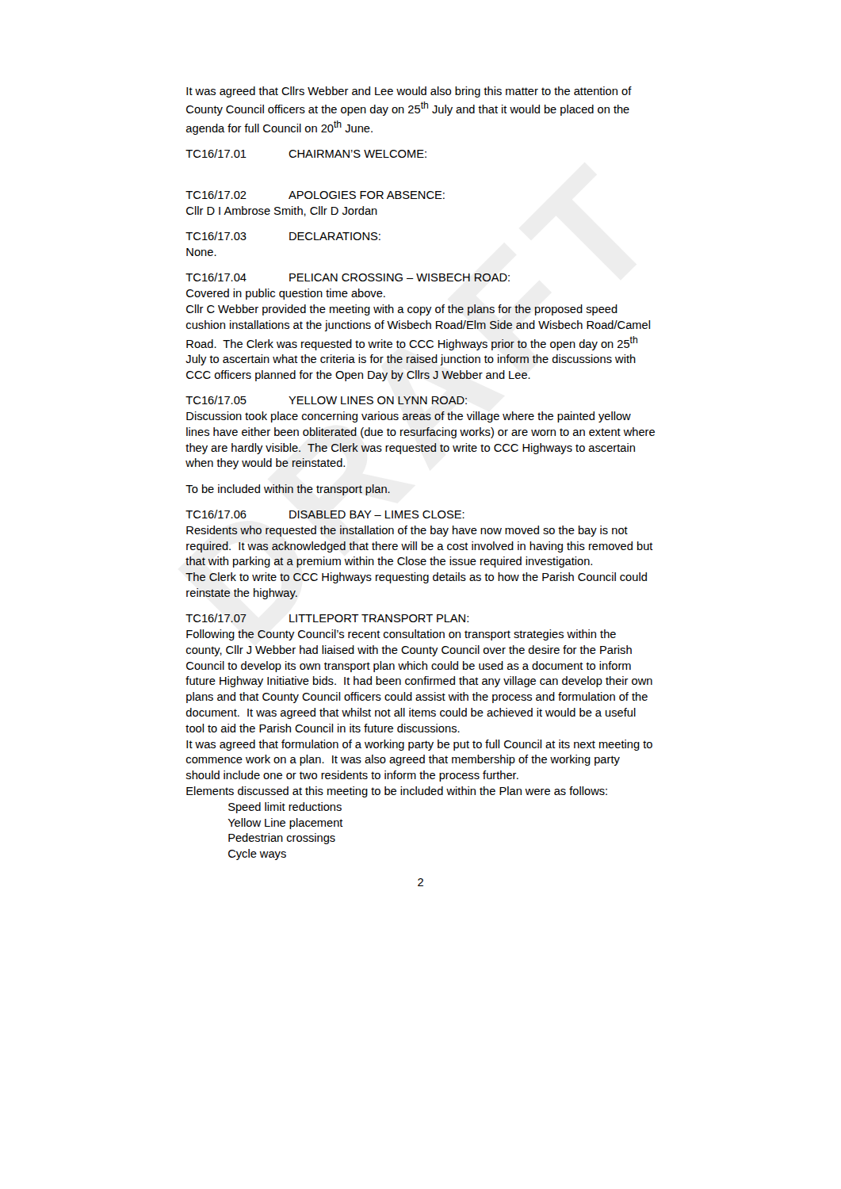DRAFT
It was agreed that Cllrs Webber and Lee would also bring this matter to the attention of County Council officers at the open day on 25th July and that it would be placed on the agenda for full Council on 20th June.
TC16/17.01 CHAIRMAN’S WELCOME:
TC16/17.02 APOLOGIES FOR ABSENCE:
Cllr D I Ambrose Smith, Cllr D Jordan
TC16/17.03 DECLARATIONS:
None.
TC16/17.04 PELICAN CROSSING – WISBECH ROAD:
Covered in public question time above.
Cllr C Webber provided the meeting with a copy of the plans for the proposed speed cushion installations at the junctions of Wisbech Road/Elm Side and Wisbech Road/Camel Road. The Clerk was requested to write to CCC Highways prior to the open day on 25th July to ascertain what the criteria is for the raised junction to inform the discussions with CCC officers planned for the Open Day by Cllrs J Webber and Lee.
TC16/17.05 YELLOW LINES ON LYNN ROAD:
Discussion took place concerning various areas of the village where the painted yellow lines have either been obliterated (due to resurfacing works) or are worn to an extent where they are hardly visible. The Clerk was requested to write to CCC Highways to ascertain when they would be reinstated.
To be included within the transport plan.
TC16/17.06 DISABLED BAY – LIMES CLOSE:
Residents who requested the installation of the bay have now moved so the bay is not required. It was acknowledged that there will be a cost involved in having this removed but that with parking at a premium within the Close the issue required investigation.
The Clerk to write to CCC Highways requesting details as to how the Parish Council could reinstate the highway.
TC16/17.07 LITTLEPORT TRANSPORT PLAN:
Following the County Council’s recent consultation on transport strategies within the county, Cllr J Webber had liaised with the County Council over the desire for the Parish Council to develop its own transport plan which could be used as a document to inform future Highway Initiative bids. It had been confirmed that any village can develop their own plans and that County Council officers could assist with the process and formulation of the document. It was agreed that whilst not all items could be achieved it would be a useful tool to aid the Parish Council in its future discussions.
It was agreed that formulation of a working party be put to full Council at its next meeting to commence work on a plan. It was also agreed that membership of the working party should include one or two residents to inform the process further.
Elements discussed at this meeting to be included within the Plan were as follows:
Speed limit reductions
Yellow Line placement
Pedestrian crossings
Cycle ways
2